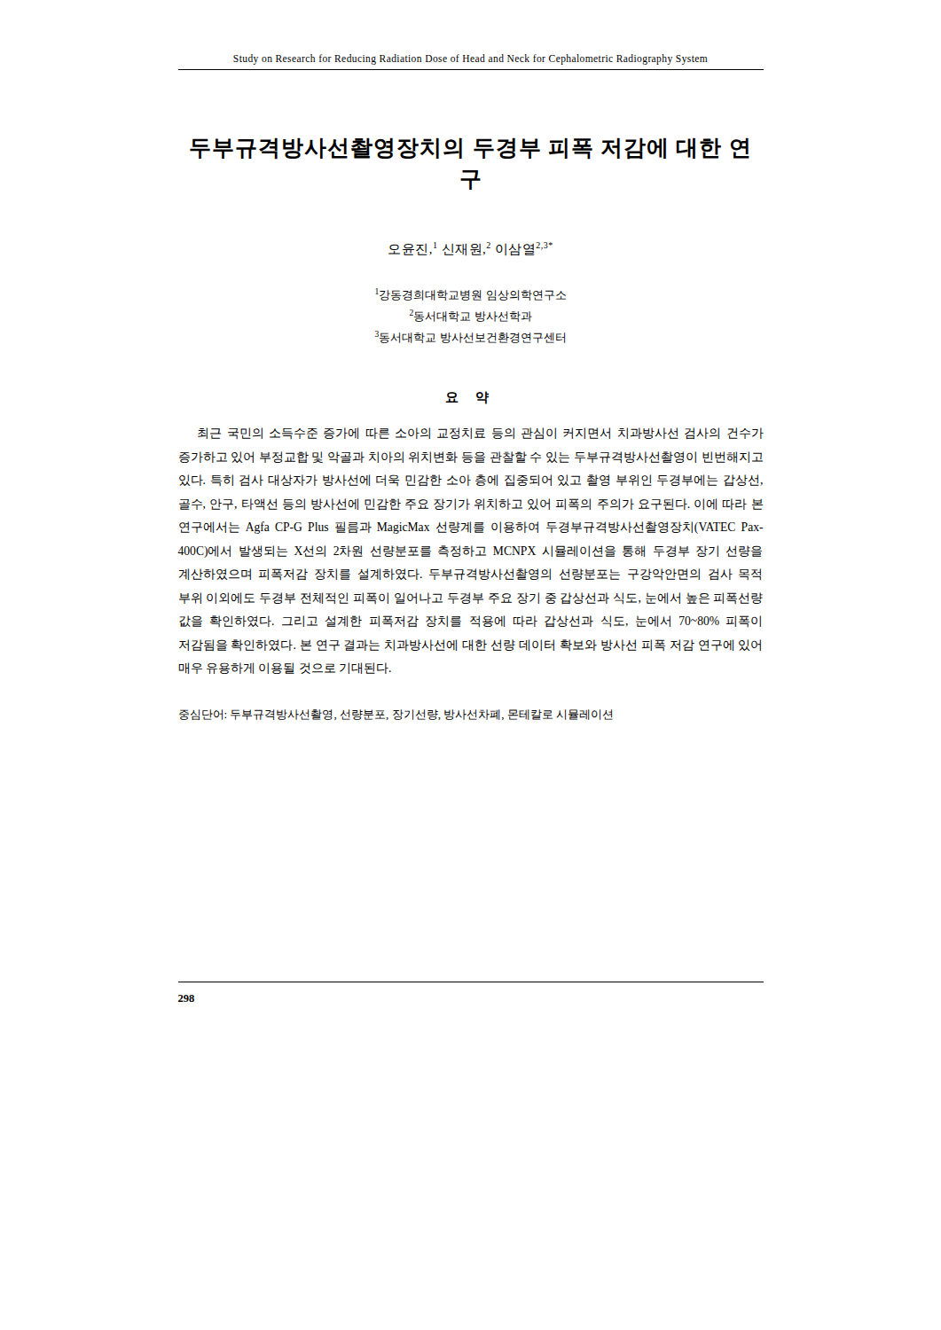Study on Research for Reducing Radiation Dose of Head and Neck for Cephalometric Radiography System
두부규격방사선촬영장치의 두경부 피폭 저감에 대한 연구
오윤진,1 신재원,2 이삼열2,3*
1강동경희대학교병원 임상의학연구소
2동서대학교 방사선학과
3동서대학교 방사선보건환경연구센터
요 약
최근 국민의 소득수준 증가에 따른 소아의 교정치료 등의 관심이 커지면서 치과방사선 검사의 건수가 증가하고 있어 부정교합 및 악골과 치아의 위치변화 등을 관찰할 수 있는 두부규격방사선촬영이 빈번해지고 있다. 특히 검사 대상자가 방사선에 더욱 민감한 소아 층에 집중되어 있고 촬영 부위인 두경부에는 갑상선, 골수, 안구, 타액선 등의 방사선에 민감한 주요 장기가 위치하고 있어 피폭의 주의가 요구된다. 이에 따라 본 연구에서는 Agfa CP-G Plus 필름과 MagicMax 선량계를 이용하여 두경부규격방사선촬영장치(VATEC Pax-400C)에서 발생되는 X선의 2차원 선량분포를 측정하고 MCNPX 시뮬레이션을 통해 두경부 장기 선량을 계산하였으며 피폭저감 장치를 설계하였다. 두부규격방사선촬영의 선량분포는 구강악안면의 검사 목적 부위 이외에도 두경부 전체적인 피폭이 일어나고 두경부 주요 장기 중 갑상선과 식도, 눈에서 높은 피폭선량 값을 확인하였다. 그리고 설계한 피폭저감 장치를 적용에 따라 갑상선과 식도, 눈에서 70~80% 피폭이 저감됨을 확인하였다. 본 연구 결과는 치과방사선에 대한 선량 데이터 확보와 방사선 피폭 저감 연구에 있어 매우 유용하게 이용될 것으로 기대된다.
중심단어: 두부규격방사선촬영, 선량분포, 장기선량, 방사선차폐, 몬테칼로 시뮬레이션
298